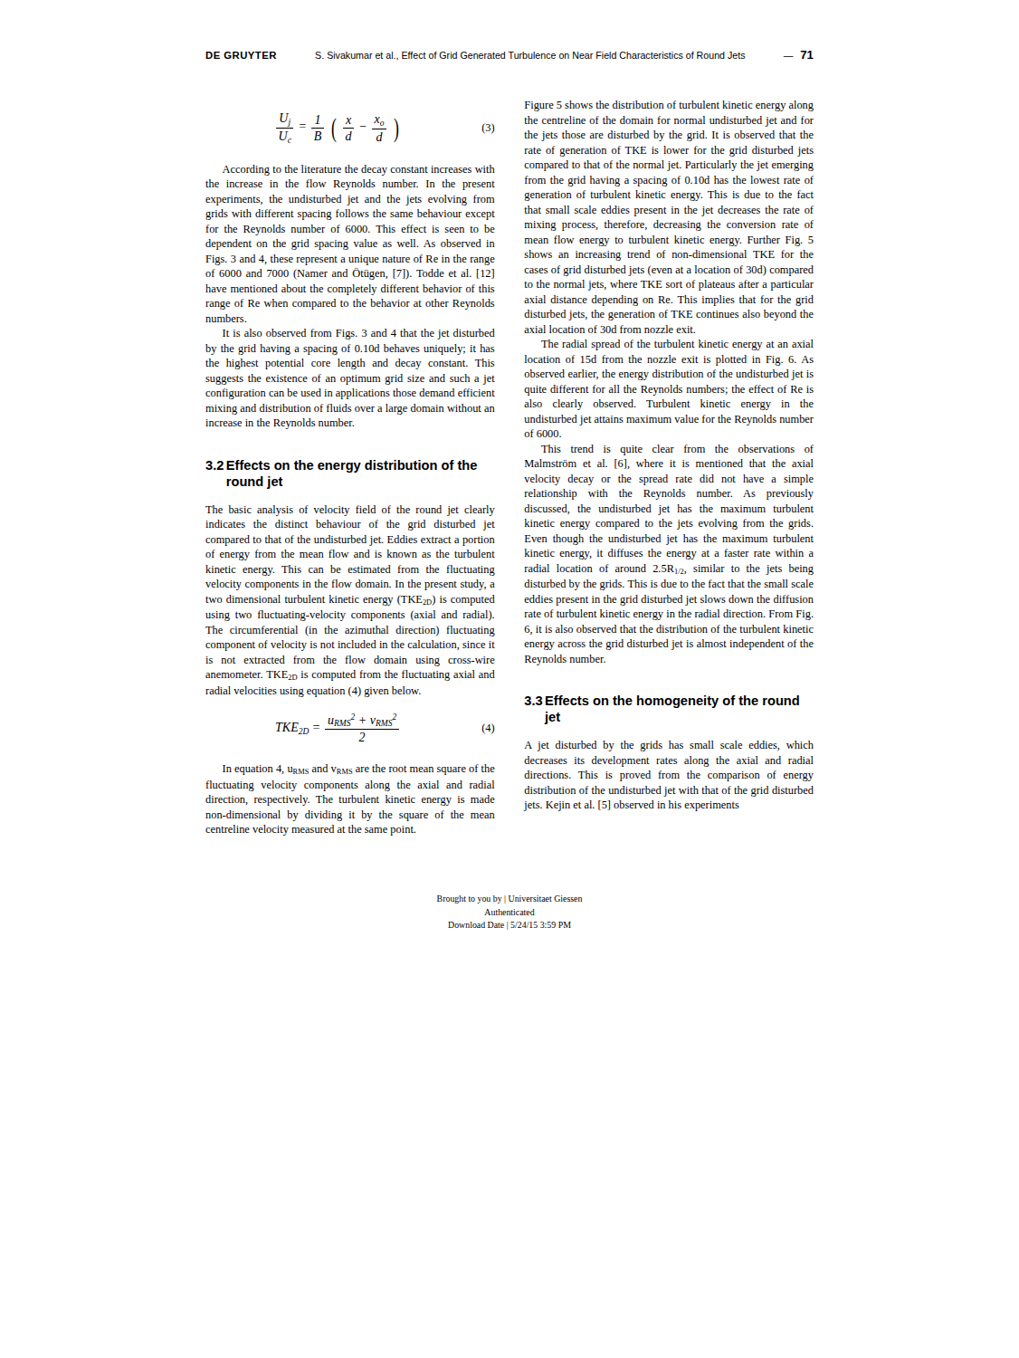DE GRUYTER S. Sivakumar et al., Effect of Grid Generated Turbulence on Near Field Characteristics of Round Jets — 71
Uj Uc = 1 B ( xd − xo d )
(3)
According to the literature the decay constant increases with the increase in the flow Reynolds number. In the present experiments, the undisturbed jet and the jets evolving from grids with different spacing follows the same behaviour except for the Reynolds number of 6000. This effect is seen to be dependent on the grid spacing value as well. As observed in Figs. 3 and 4, these represent a unique nature of Re in the range of 6000 and 7000 (Namer and Ötügen, [7]). Todde et al. [12] have mentioned about the completely different behavior of this range of Re when compared to the behavior at other Reynolds numbers.
It is also observed from Figs. 3 and 4 that the jet disturbed by the grid having a spacing of 0.10d behaves uniquely; it has the highest potential core length and decay constant. This suggests the existence of an optimum grid size and such a jet configuration can be used in applications those demand efficient mixing and distribution of fluids over a large domain without an increase in the Reynolds number.
3.2 Effects on the energy distribution of the round jet
The basic analysis of velocity field of the round jet clearly indicates the distinct behaviour of the grid disturbed jet compared to that of the undisturbed jet. Eddies extract a portion of energy from the mean flow and is known as the turbulent kinetic energy. This can be estimated from the fluctuating velocity components in the flow domain. In the present study, a two dimensional turbulent kinetic energy (TKE2D) is computed using two fluctuating-velocity components (axial and radial). The circumferential (in the azimuthal direction) fluctuating component of velocity is not included in the calculation, since it is not extracted from the flow domain using cross-wire anemometer. TKE2D is computed from the fluctuating axial and radial velocities using equation (4) given below.
TKE2D = uRMS2 + vRMS22
(4)
In equation 4, uRMS and vRMS are the root mean square of the fluctuating velocity components along the axial and radial direction, respectively. The turbulent kinetic energy is made non-dimensional by dividing it by the square of the mean centreline velocity measured at the same point.
Figure 5 shows the distribution of turbulent kinetic energy along the centreline of the domain for normal undisturbed jet and for the jets those are disturbed by the grid. It is observed that the rate of generation of TKE is lower for the grid disturbed jets compared to that of the normal jet. Particularly the jet emerging from the grid having a spacing of 0.10d has the lowest rate of generation of turbulent kinetic energy. This is due to the fact that small scale eddies present in the jet decreases the rate of mixing process, therefore, decreasing the conversion rate of mean flow energy to turbulent kinetic energy. Further Fig. 5 shows an increasing trend of non-dimensional TKE for the cases of grid disturbed jets (even at a location of 30d) compared to the normal jets, where TKE sort of plateaus after a particular axial distance depending on Re. This implies that for the grid disturbed jets, the generation of TKE continues also beyond the axial location of 30d from nozzle exit.
The radial spread of the turbulent kinetic energy at an axial location of 15d from the nozzle exit is plotted in Fig. 6. As observed earlier, the energy distribution of the undisturbed jet is quite different for all the Reynolds numbers; the effect of Re is also clearly observed. Turbulent kinetic energy in the undisturbed jet attains maximum value for the Reynolds number of 6000.
This trend is quite clear from the observations of Malmström et al. [6], where it is mentioned that the axial velocity decay or the spread rate did not have a simple relationship with the Reynolds number. As previously discussed, the undisturbed jet has the maximum turbulent kinetic energy compared to the jets evolving from the grids. Even though the undisturbed jet has the maximum turbulent kinetic energy, it diffuses the energy at a faster rate within a radial location of around 2.5R1/2, similar to the jets being disturbed by the grids. This is due to the fact that the small scale eddies present in the grid disturbed jet slows down the diffusion rate of turbulent kinetic energy in the radial direction. From Fig. 6, it is also observed that the distribution of the turbulent kinetic energy across the grid disturbed jet is almost independent of the Reynolds number.
3.3 Effects on the homogeneity of the round jet
A jet disturbed by the grids has small scale eddies, which decreases its development rates along the axial and radial directions. This is proved from the comparison of energy distribution of the undisturbed jet with that of the grid disturbed jets. Kejin et al. [5] observed in his experiments
Brought to you by | Universitaet Giessen
Authenticated
Download Date | 5/24/15 3:59 PM